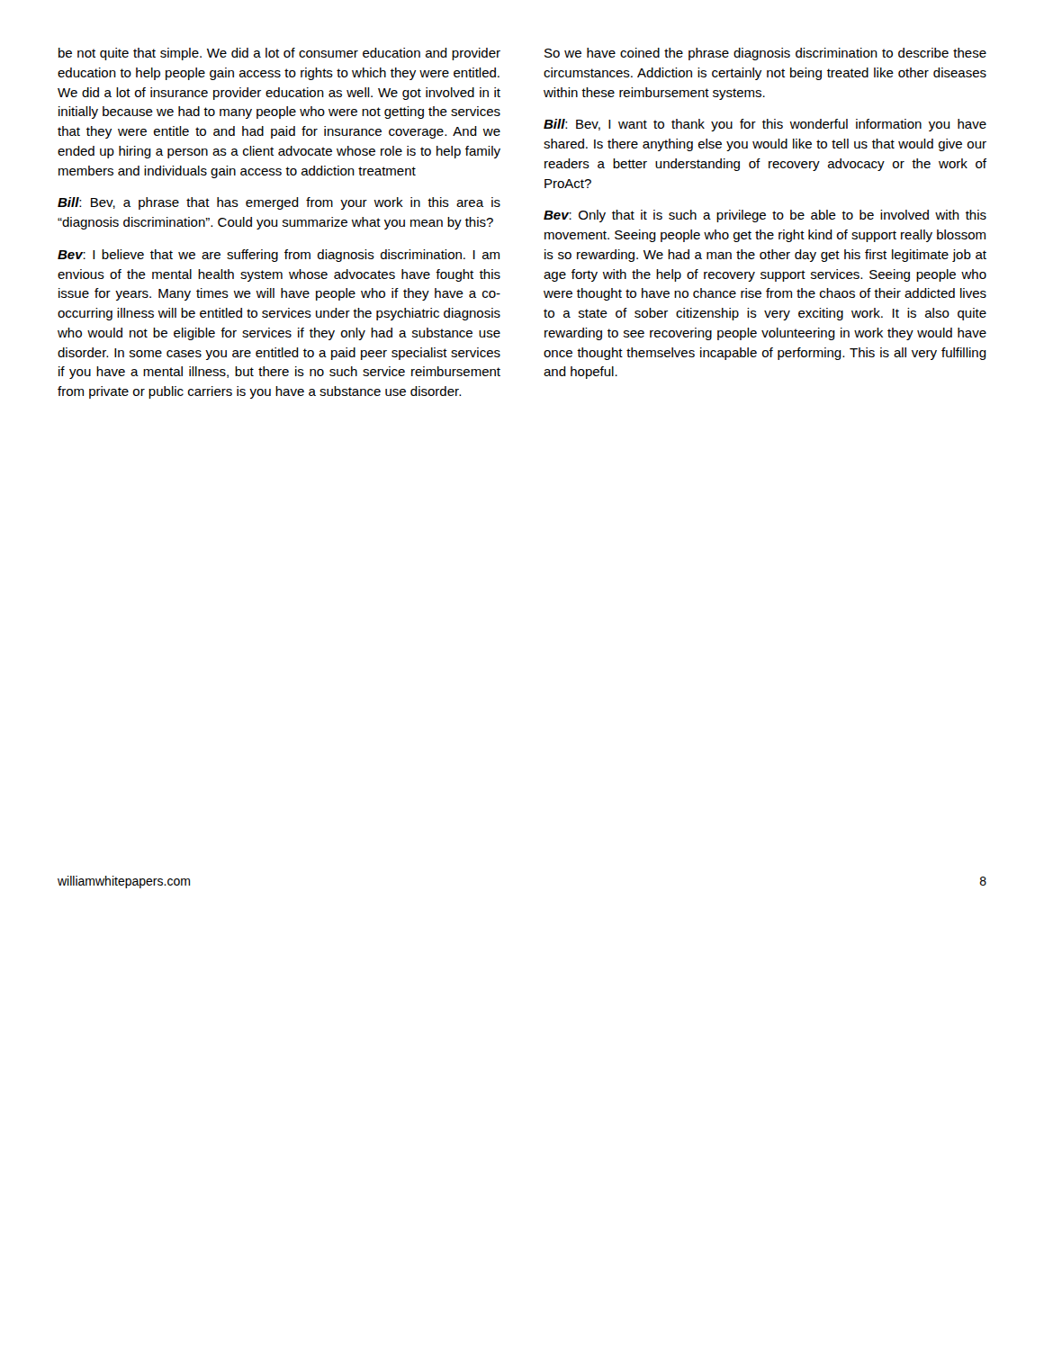be not quite that simple. We did a lot of consumer education and provider education to help people gain access to rights to which they were entitled. We did a lot of insurance provider education as well. We got involved in it initially because we had to many people who were not getting the services that they were entitle to and had paid for insurance coverage. And we ended up hiring a person as a client advocate whose role is to help family members and individuals gain access to addiction treatment
Bill: Bev, a phrase that has emerged from your work in this area is “diagnosis discrimination”. Could you summarize what you mean by this?
Bev: I believe that we are suffering from diagnosis discrimination. I am envious of the mental health system whose advocates have fought this issue for years. Many times we will have people who if they have a co-occurring illness will be entitled to services under the psychiatric diagnosis who would not be eligible for services if they only had a substance use disorder. In some cases you are entitled to a paid peer specialist services if you have a mental illness, but there is no such service reimbursement from private or public carriers is you have a substance use disorder.
So we have coined the phrase diagnosis discrimination to describe these circumstances. Addiction is certainly not being treated like other diseases within these reimbursement systems.
Bill: Bev, I want to thank you for this wonderful information you have shared. Is there anything else you would like to tell us that would give our readers a better understanding of recovery advocacy or the work of ProAct?
Bev: Only that it is such a privilege to be able to be involved with this movement. Seeing people who get the right kind of support really blossom is so rewarding. We had a man the other day get his first legitimate job at age forty with the help of recovery support services. Seeing people who were thought to have no chance rise from the chaos of their addicted lives to a state of sober citizenship is very exciting work. It is also quite rewarding to see recovering people volunteering in work they would have once thought themselves incapable of performing. This is all very fulfilling and hopeful.
williamwhitepapers.com 8